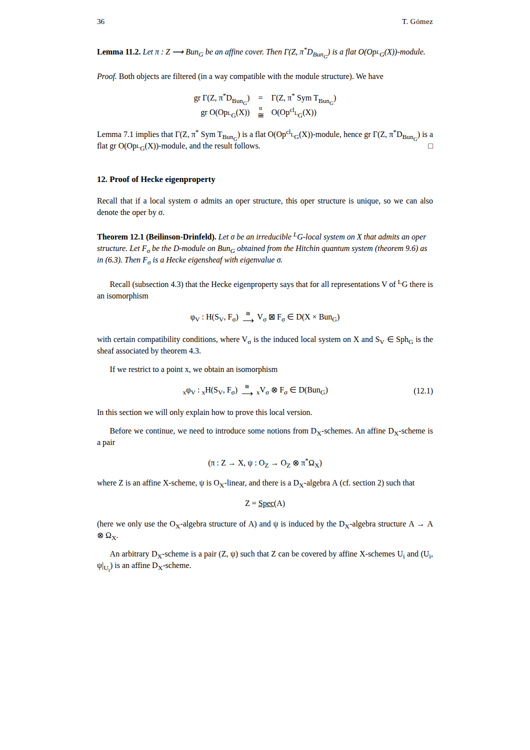36 T. Gómez
Lemma 11.2. Let π : Z ⟶ BunG be an affine cover. Then Γ(Z, π*DBunG) is a flat O(OpLG(X))-module.
Proof. Both objects are filtered (in a way compatible with the module structure). We have
| gr Γ(Z, π * D Bun G ) | = | Γ(Z, π * Sym T Bun G ) |
| gr O (Op L G (X)) | α ≅ | O (Op cl L G (X)) |
Lemma 7.1 implies that Γ(Z, π* Sym TBunG) is a flat O(OpclLG(X))-module, hence gr Γ(Z, π*DBunG) is a flat gr O(OpLG(X))-module, and the result follows. □
12. Proof of Hecke eigenproperty
Recall that if a local system σ admits an oper structure, this oper structure is unique, so we can also denote the oper by σ.
Theorem 12.1 (Beilinson-Drinfeld). Let σ be an irreducible LG-local system on X that admits an oper structure. Let Fσ be the D-module on BunG obtained from the Hitchin quantum system (theorem 9.6) as in (6.3). Then Fσ is a Hecke eigensheaf with eigenvalue σ.
Recall (subsection 4.3) that the Hecke eigenproperty says that for all representations V of LG there is an isomorphism
φV : H(SV, Fσ) ≅⟶ Vσ ⊠ Fσ ∈ D(X × BunG)
with certain compatibility conditions, where Vσ is the induced local system on X and SV ∈ SphG is the sheaf associated by theorem 4.3.
If we restrict to a point x, we obtain an isomorphism
xφV : xH(SV, Fσ) ≅⟶ xVσ ⊗ Fσ ∈ D(BunG) (12.1)
In this section we will only explain how to prove this local version.
Before we continue, we need to introduce some notions from DX-schemes. An affine DX-scheme is a pair
(π : Z → X, ψ : OZ → OZ ⊗ π*ΩX)
where Z is an affine X-scheme, ψ is OX-linear, and there is a DX-algebra A (cf. section 2) such that
Z = Spec(A)
(here we only use the OX-algebra structure of A) and ψ is induced by the DX-algebra structure A → A ⊗ ΩX.
An arbitrary DX-scheme is a pair (Z, ψ) such that Z can be covered by affine X-schemes Ui and (Ui, ψ|Ui) is an affine DX-scheme.